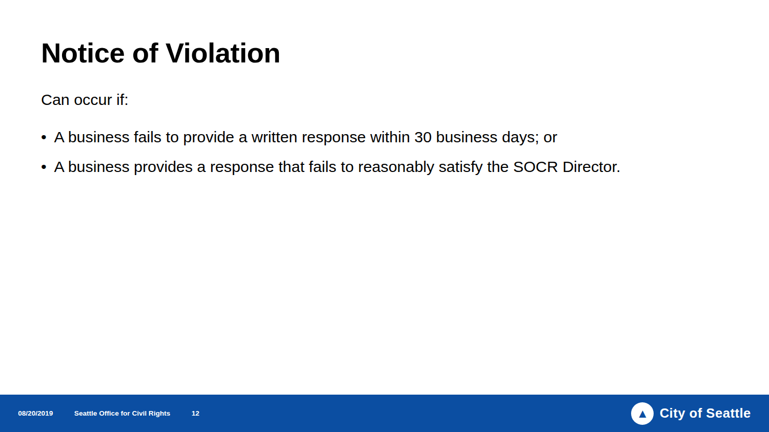Notice of Violation
Can occur if:
A business fails to provide a written response within 30 business days; or
A business provides a response that fails to reasonably satisfy the SOCR Director.
08/20/2019 Seattle Office for Civil Rights 12 ▲ City of Seattle